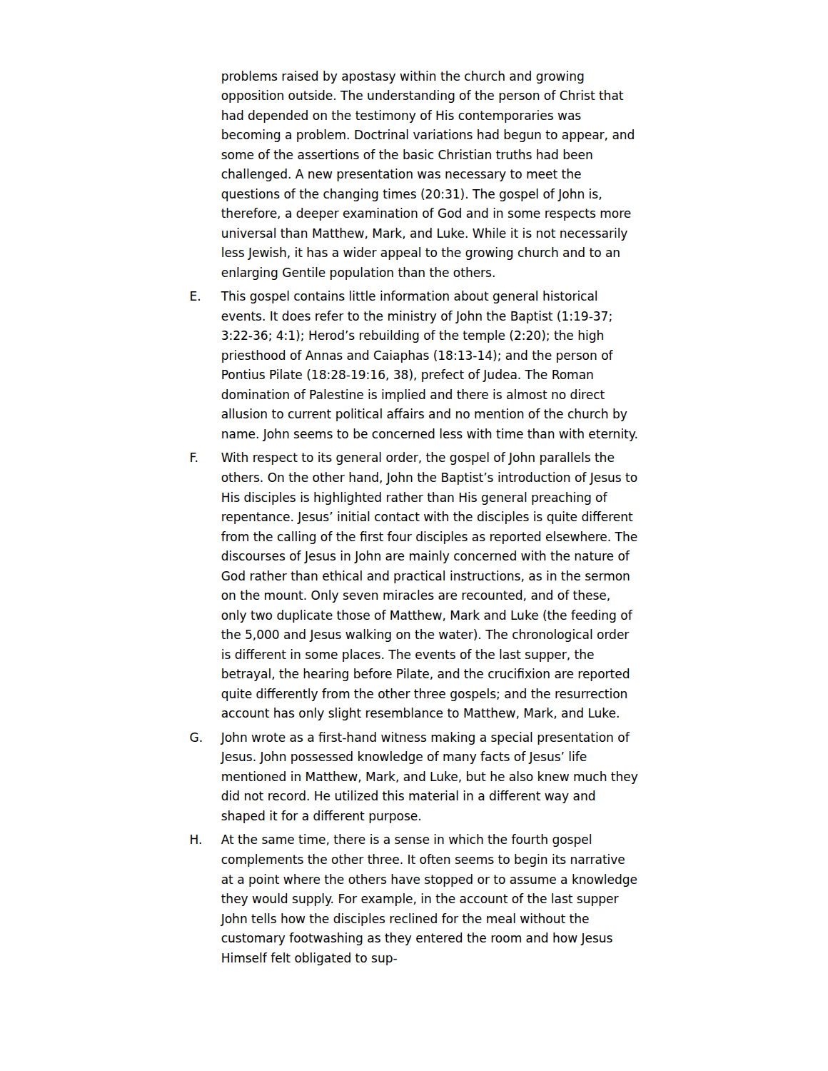problems raised by apostasy within the church and growing opposition outside. The understanding of the person of Christ that had depended on the testimony of His contemporaries was becoming a problem. Doctrinal variations had begun to appear, and some of the assertions of the basic Christian truths had been challenged. A new presentation was necessary to meet the questions of the changing times (20:31). The gospel of John is, therefore, a deeper examination of God and in some respects more universal than Matthew, Mark, and Luke. While it is not necessarily less Jewish, it has a wider appeal to the growing church and to an enlarging Gentile population than the others.
E.
This gospel contains little information about general historical events. It does refer to the ministry of John the Baptist (1:19-37; 3:22-36; 4:1); Herod’s rebuilding of the temple (2:20); the high priesthood of Annas and Caiaphas (18:13-14); and the person of Pontius Pilate (18:28-19:16, 38), prefect of Judea. The Roman domination of Palestine is implied and there is almost no direct allusion to current political affairs and no mention of the church by name. John seems to be concerned less with time than with eternity.
F.
With respect to its general order, the gospel of John parallels the others. On the other hand, John the Baptist’s introduction of Jesus to His disciples is highlighted rather than His general preaching of repentance. Jesus’ initial contact with the disciples is quite different from the calling of the first four disciples as reported elsewhere. The discourses of Jesus in John are mainly concerned with the nature of God rather than ethical and practical instructions, as in the sermon on the mount. Only seven miracles are recounted, and of these, only two duplicate those of Matthew, Mark and Luke (the feeding of the 5,000 and Jesus walking on the water). The chronological order is different in some places. The events of the last supper, the betrayal, the hearing before Pilate, and the crucifixion are reported quite differently from the other three gospels; and the resurrection account has only slight resemblance to Matthew, Mark, and Luke.
G.
John wrote as a first-hand witness making a special presentation of Jesus. John possessed knowledge of many facts of Jesus’ life mentioned in Matthew, Mark, and Luke, but he also knew much they did not record. He utilized this material in a different way and shaped it for a different purpose.
H.
At the same time, there is a sense in which the fourth gospel complements the other three. It often seems to begin its narrative at a point where the others have stopped or to assume a knowledge they would supply. For example, in the account of the last supper John tells how the disciples reclined for the meal without the customary footwashing as they entered the room and how Jesus Himself felt obligated to sup-